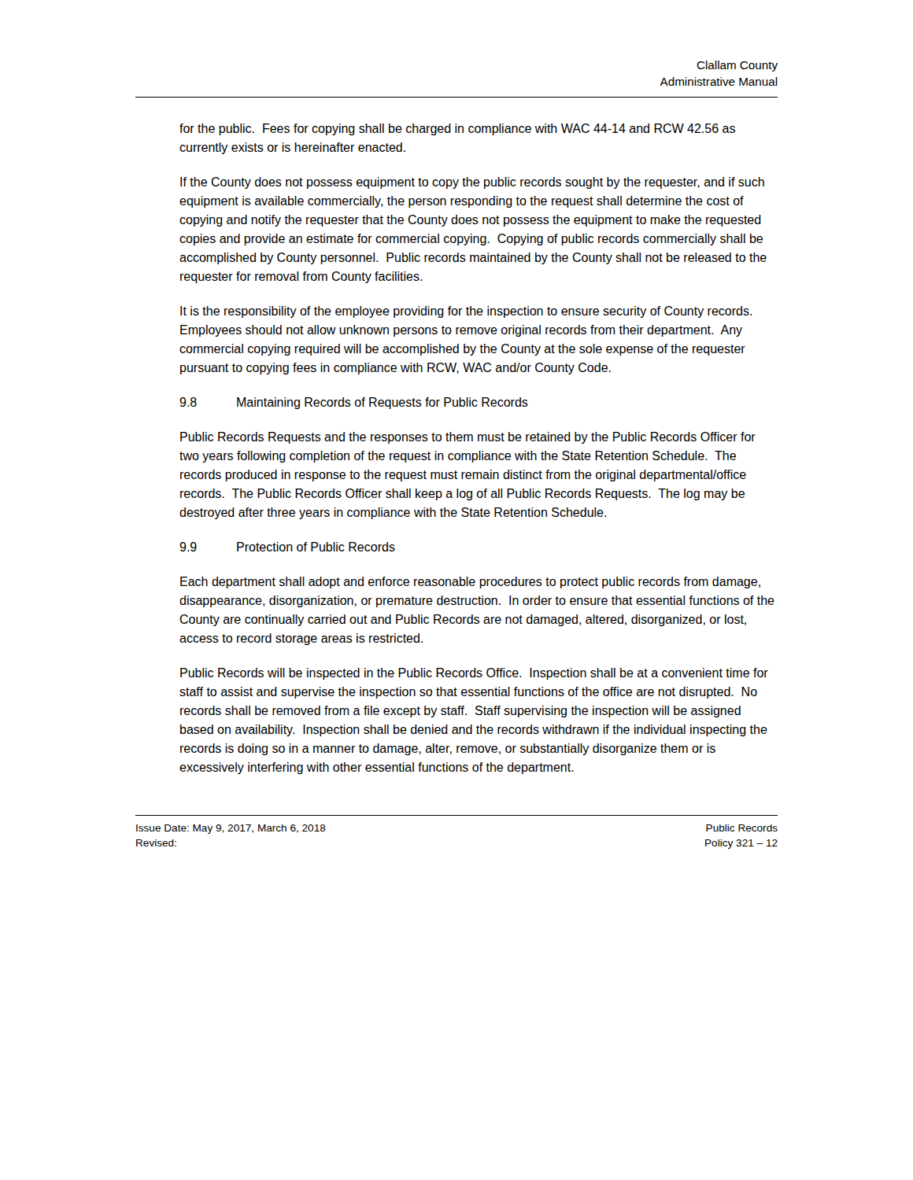Clallam County
Administrative Manual
for the public. Fees for copying shall be charged in compliance with WAC 44-14 and RCW 42.56 as currently exists or is hereinafter enacted.
If the County does not possess equipment to copy the public records sought by the requester, and if such equipment is available commercially, the person responding to the request shall determine the cost of copying and notify the requester that the County does not possess the equipment to make the requested copies and provide an estimate for commercial copying. Copying of public records commercially shall be accomplished by County personnel. Public records maintained by the County shall not be released to the requester for removal from County facilities.
It is the responsibility of the employee providing for the inspection to ensure security of County records. Employees should not allow unknown persons to remove original records from their department. Any commercial copying required will be accomplished by the County at the sole expense of the requester pursuant to copying fees in compliance with RCW, WAC and/or County Code.
9.8 Maintaining Records of Requests for Public Records
Public Records Requests and the responses to them must be retained by the Public Records Officer for two years following completion of the request in compliance with the State Retention Schedule. The records produced in response to the request must remain distinct from the original departmental/office records. The Public Records Officer shall keep a log of all Public Records Requests. The log may be destroyed after three years in compliance with the State Retention Schedule.
9.9 Protection of Public Records
Each department shall adopt and enforce reasonable procedures to protect public records from damage, disappearance, disorganization, or premature destruction. In order to ensure that essential functions of the County are continually carried out and Public Records are not damaged, altered, disorganized, or lost, access to record storage areas is restricted.
Public Records will be inspected in the Public Records Office. Inspection shall be at a convenient time for staff to assist and supervise the inspection so that essential functions of the office are not disrupted. No records shall be removed from a file except by staff. Staff supervising the inspection will be assigned based on availability. Inspection shall be denied and the records withdrawn if the individual inspecting the records is doing so in a manner to damage, alter, remove, or substantially disorganize them or is excessively interfering with other essential functions of the department.
Issue Date: May 9, 2017, March 6, 2018
Revised:
Public Records
Policy 321 – 12